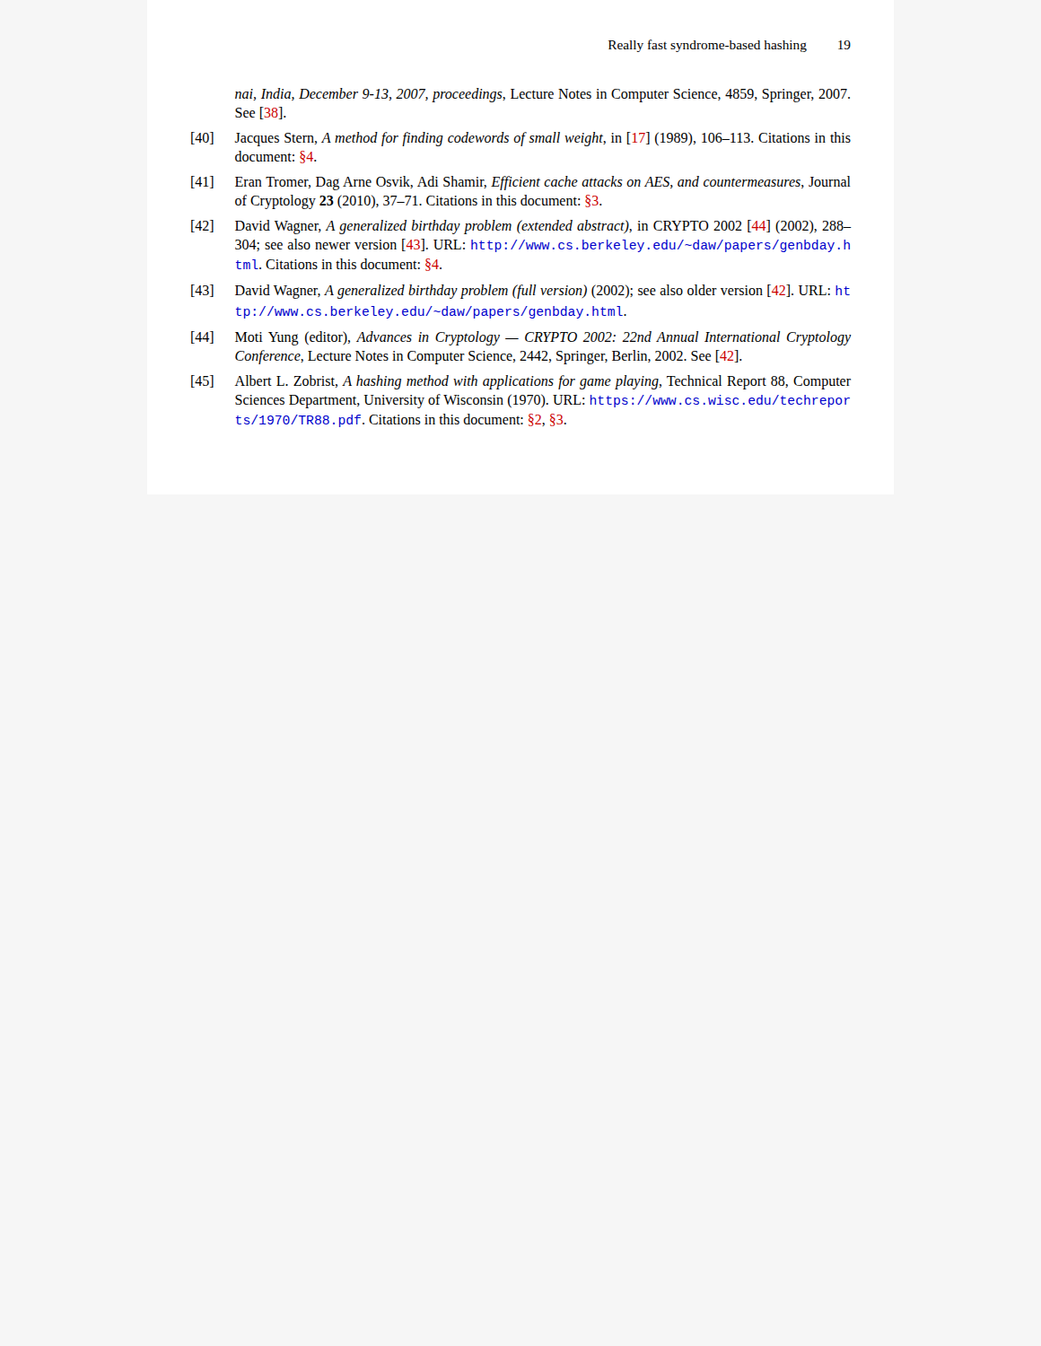Really fast syndrome-based hashing 19
nai, India, December 9-13, 2007, proceedings, Lecture Notes in Computer Science, 4859, Springer, 2007. See [38].
[40] Jacques Stern, A method for finding codewords of small weight, in [17] (1989), 106–113. Citations in this document: §4.
[41] Eran Tromer, Dag Arne Osvik, Adi Shamir, Efficient cache attacks on AES, and countermeasures, Journal of Cryptology 23 (2010), 37–71. Citations in this document: §3.
[42] David Wagner, A generalized birthday problem (extended abstract), in CRYPTO 2002 [44] (2002), 288–304; see also newer version [43]. URL: http://www.cs.berkeley.edu/~daw/papers/genbday.html. Citations in this document: §4.
[43] David Wagner, A generalized birthday problem (full version) (2002); see also older version [42]. URL: http://www.cs.berkeley.edu/~daw/papers/genbday.html.
[44] Moti Yung (editor), Advances in Cryptology — CRYPTO 2002: 22nd Annual International Cryptology Conference, Lecture Notes in Computer Science, 2442, Springer, Berlin, 2002. See [42].
[45] Albert L. Zobrist, A hashing method with applications for game playing, Technical Report 88, Computer Sciences Department, University of Wisconsin (1970). URL: https://www.cs.wisc.edu/techreports/1970/TR88.pdf. Citations in this document: §2, §3.